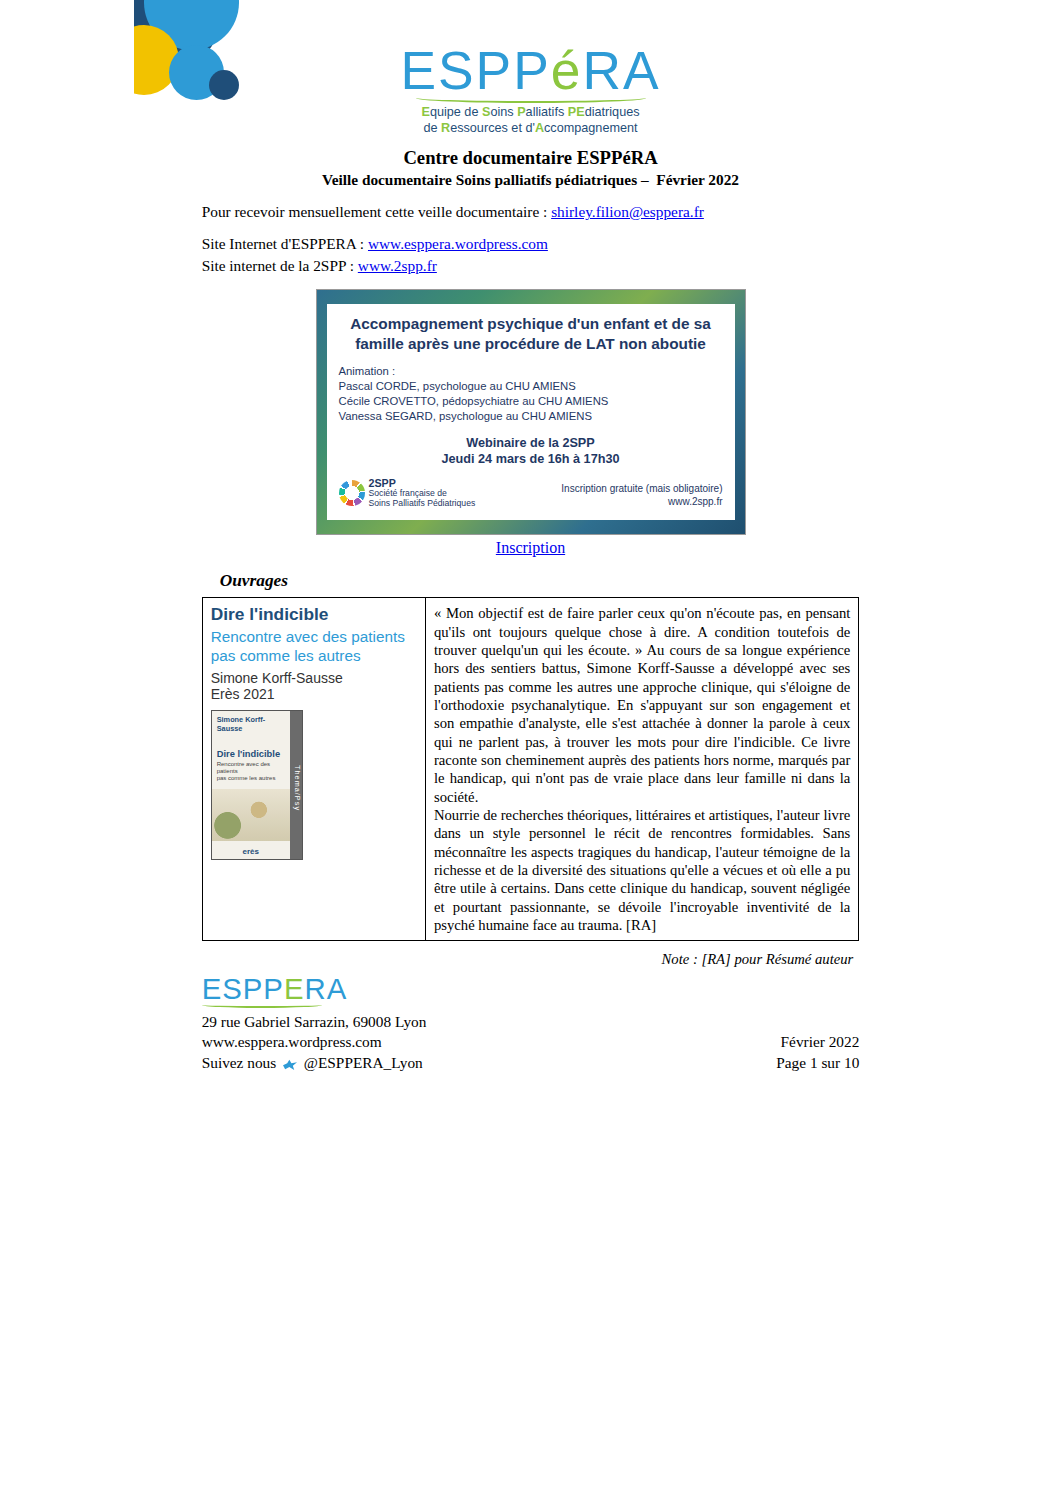ESPPé RA
Equipe de Soins Palliatifs PEdiatriques
de Ressources et d'Accompagnement
Centre documentaire ESPPéRA
Veille documentaire Soins palliatifs pédiatriques – Février 2022
Pour recevoir mensuellement cette veille documentaire : shirley.filion@esppera.fr
Site Internet d'ESPPERA : www.esppera.wordpress.com
Site internet de la 2SPP : www.2spp.fr
Accompagnement psychique d'un enfant et de sa famille après une procédure de LAT non aboutie
Animation :
Pascal CORDE, psychologue au CHU AMIENS
Cécile CROVETTO, pédopsychiatre au CHU AMIENS
Vanessa SEGARD, psychologue au CHU AMIENS
Webinaire de la 2SPP
Jeudi 24 mars de 16h à 17h30
2SPP
Société française de
Soins Palliatifs Pédiatriques
Inscription gratuite (mais obligatoire)
www.2spp.fr
Inscription
Ouvrages
| Dire l'indicible Rencontre avec des patients pas comme les autres Simone Korff-Sausse Erès 2021 Simone Korff-Sausse Dire l'indicible Rencontre avec des patients pas comme les autres erès Thema/Psy | « Mon objectif est de faire parler ceux qu'on n'écoute pas, en pensant qu'ils ont toujours quelque chose à dire. A condition toutefois de trouver quelqu'un qui les écoute. » Au cours de sa longue expérience hors des sentiers battus, Simone Korff-Sausse a développé avec ses patients pas comme les autres une approche clinique, qui s'éloigne de l'orthodoxie psychanalytique. En s'appuyant sur son engagement et son empathie d'analyste, elle s'est attachée à donner la parole à ceux qui ne parlent pas, à trouver les mots pour dire l'indicible. Ce livre raconte son cheminement auprès des patients hors norme, marqués par le handicap, qui n'ont pas de vraie place dans leur famille ni dans la société. Nourrie de recherches théoriques, littéraires et artistiques, l'auteur livre dans un style personnel le récit de rencontres formidables. Sans méconnaître les aspects tragiques du handicap, l'auteur témoigne de la richesse et de la diversité des situations qu'elle a vécues et où elle a pu être utile à certains. Dans cette clinique du handicap, souvent négligée et pourtant passionnante, se dévoile l'incroyable inventivité de la psyché humaine face au trauma. [RA] |
Note : [RA] pour Résumé auteur
ESPPERA
29 rue Gabriel Sarrazin, 69008 Lyon
www.esppera.wordpress.com
Suivez nous @ESPPERA_Lyon
Février 2022
Page 1 sur 10